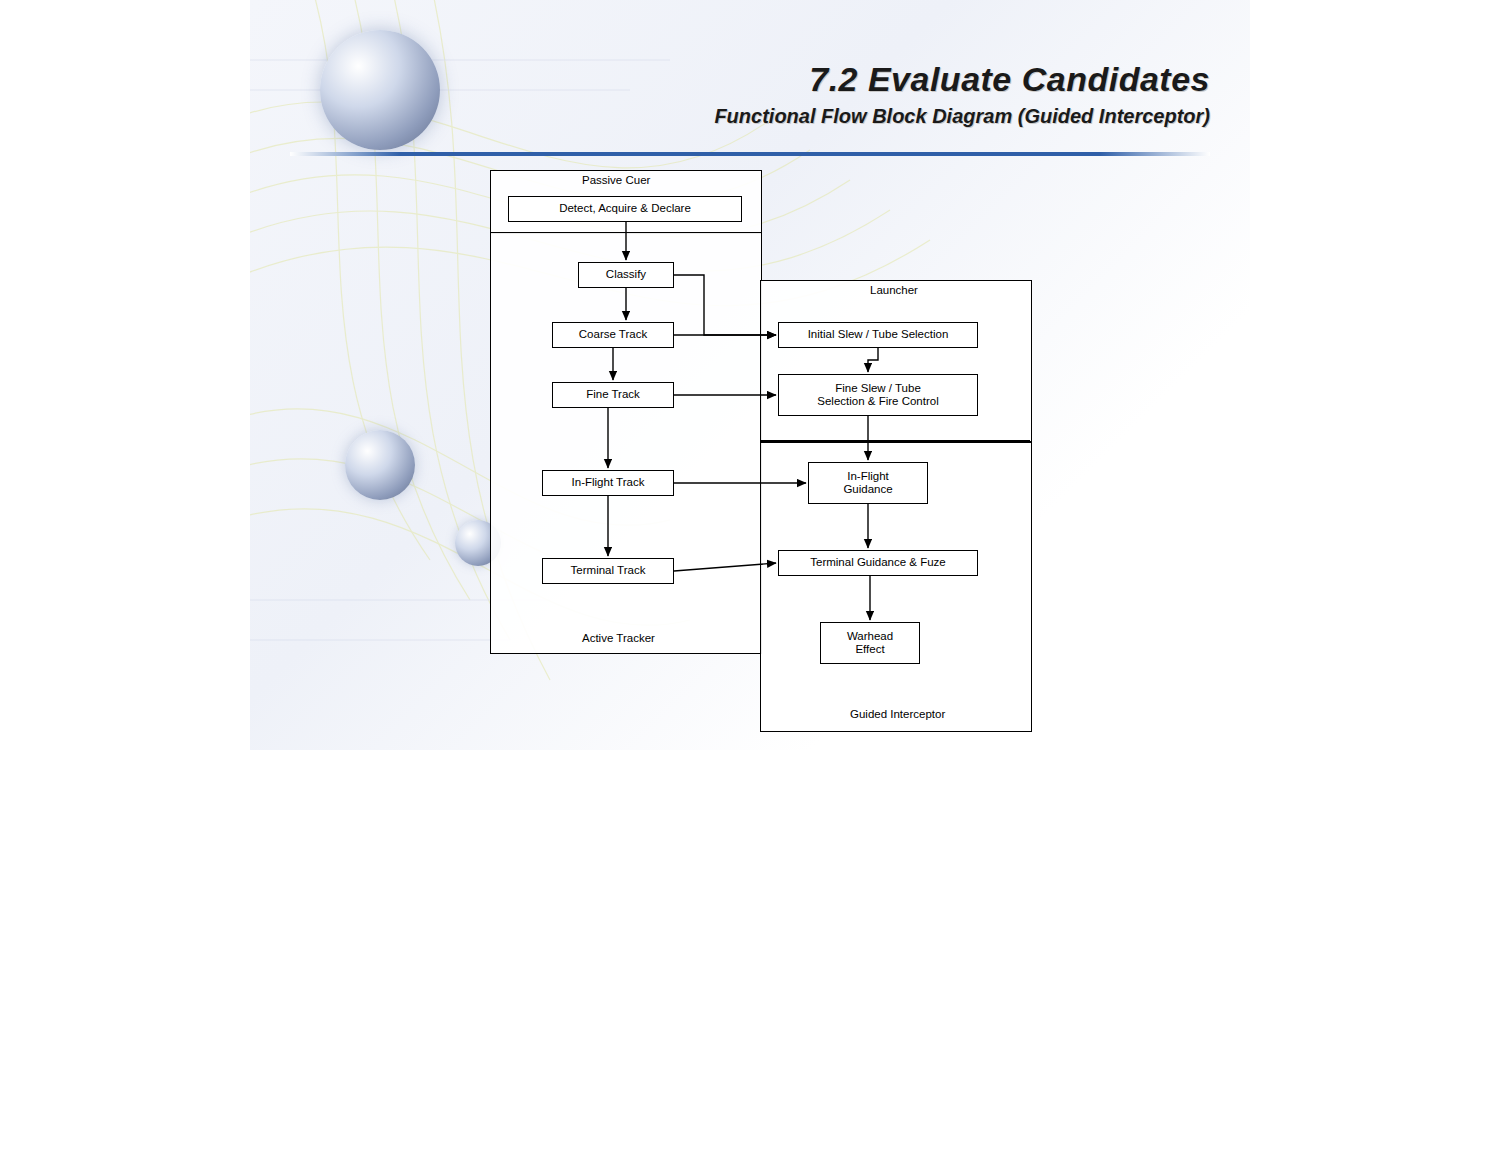7.2 Evaluate Candidates
Functional Flow Block Diagram (Guided Interceptor)
Passive Cuer
Active Tracker
Launcher
Guided Interceptor
Detect, Acquire & Declare
Classify
Coarse Track
Fine Track
In-Flight Track
Terminal Track
Initial Slew / Tube Selection
Fine Slew / Tube
Selection & Fire Control
In-Flight
Guidance
Terminal Guidance & Fuze
Warhead
Effect